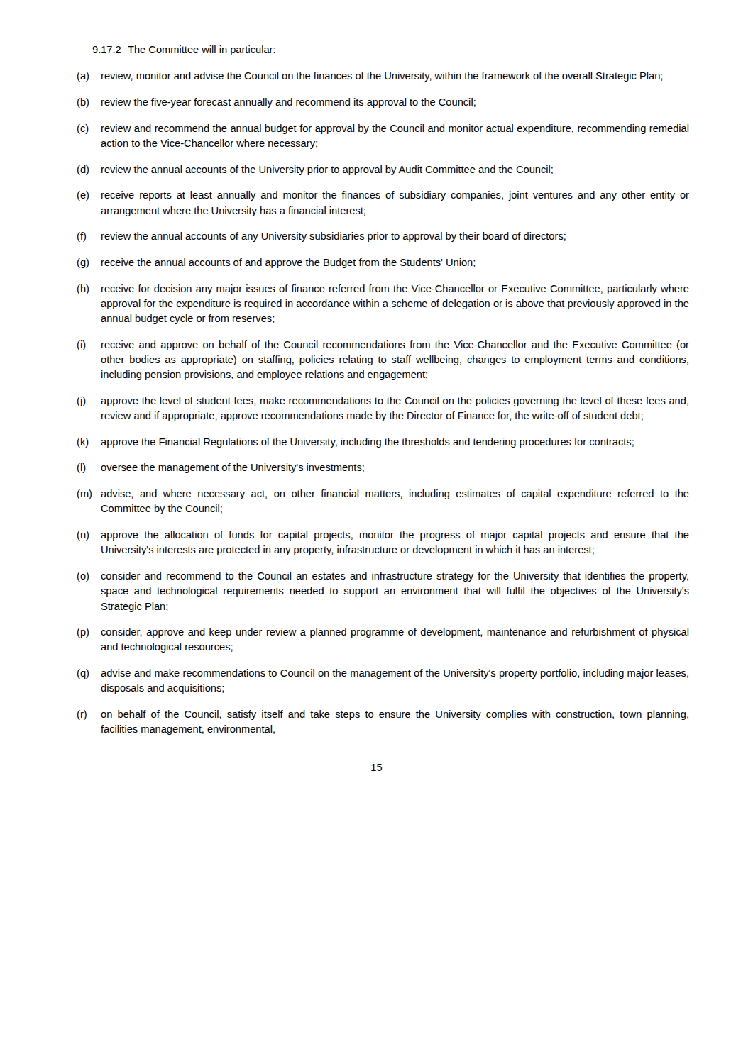9.17.2
The Committee will in particular:
(a) review, monitor and advise the Council on the finances of the University, within the framework of the overall Strategic Plan;
(b) review the five-year forecast annually and recommend its approval to the Council;
(c) review and recommend the annual budget for approval by the Council and monitor actual expenditure, recommending remedial action to the Vice-Chancellor where necessary;
(d) review the annual accounts of the University prior to approval by Audit Committee and the Council;
(e) receive reports at least annually and monitor the finances of subsidiary companies, joint ventures and any other entity or arrangement where the University has a financial interest;
(f) review the annual accounts of any University subsidiaries prior to approval by their board of directors;
(g) receive the annual accounts of and approve the Budget from the Students' Union;
(h) receive for decision any major issues of finance referred from the Vice-Chancellor or Executive Committee, particularly where approval for the expenditure is required in accordance within a scheme of delegation or is above that previously approved in the annual budget cycle or from reserves;
(i) receive and approve on behalf of the Council recommendations from the Vice-Chancellor and the Executive Committee (or other bodies as appropriate) on staffing, policies relating to staff wellbeing, changes to employment terms and conditions, including pension provisions, and employee relations and engagement;
(j) approve the level of student fees, make recommendations to the Council on the policies governing the level of these fees and, review and if appropriate, approve recommendations made by the Director of Finance for, the write-off of student debt;
(k) approve the Financial Regulations of the University, including the thresholds and tendering procedures for contracts;
(l) oversee the management of the University's investments;
(m) advise, and where necessary act, on other financial matters, including estimates of capital expenditure referred to the Committee by the Council;
(n) approve the allocation of funds for capital projects, monitor the progress of major capital projects and ensure that the University's interests are protected in any property, infrastructure or development in which it has an interest;
(o) consider and recommend to the Council an estates and infrastructure strategy for the University that identifies the property, space and technological requirements needed to support an environment that will fulfil the objectives of the University's Strategic Plan;
(p) consider, approve and keep under review a planned programme of development, maintenance and refurbishment of physical and technological resources;
(q) advise and make recommendations to Council on the management of the University's property portfolio, including major leases, disposals and acquisitions;
(r) on behalf of the Council, satisfy itself and take steps to ensure the University complies with construction, town planning, facilities management, environmental,
15